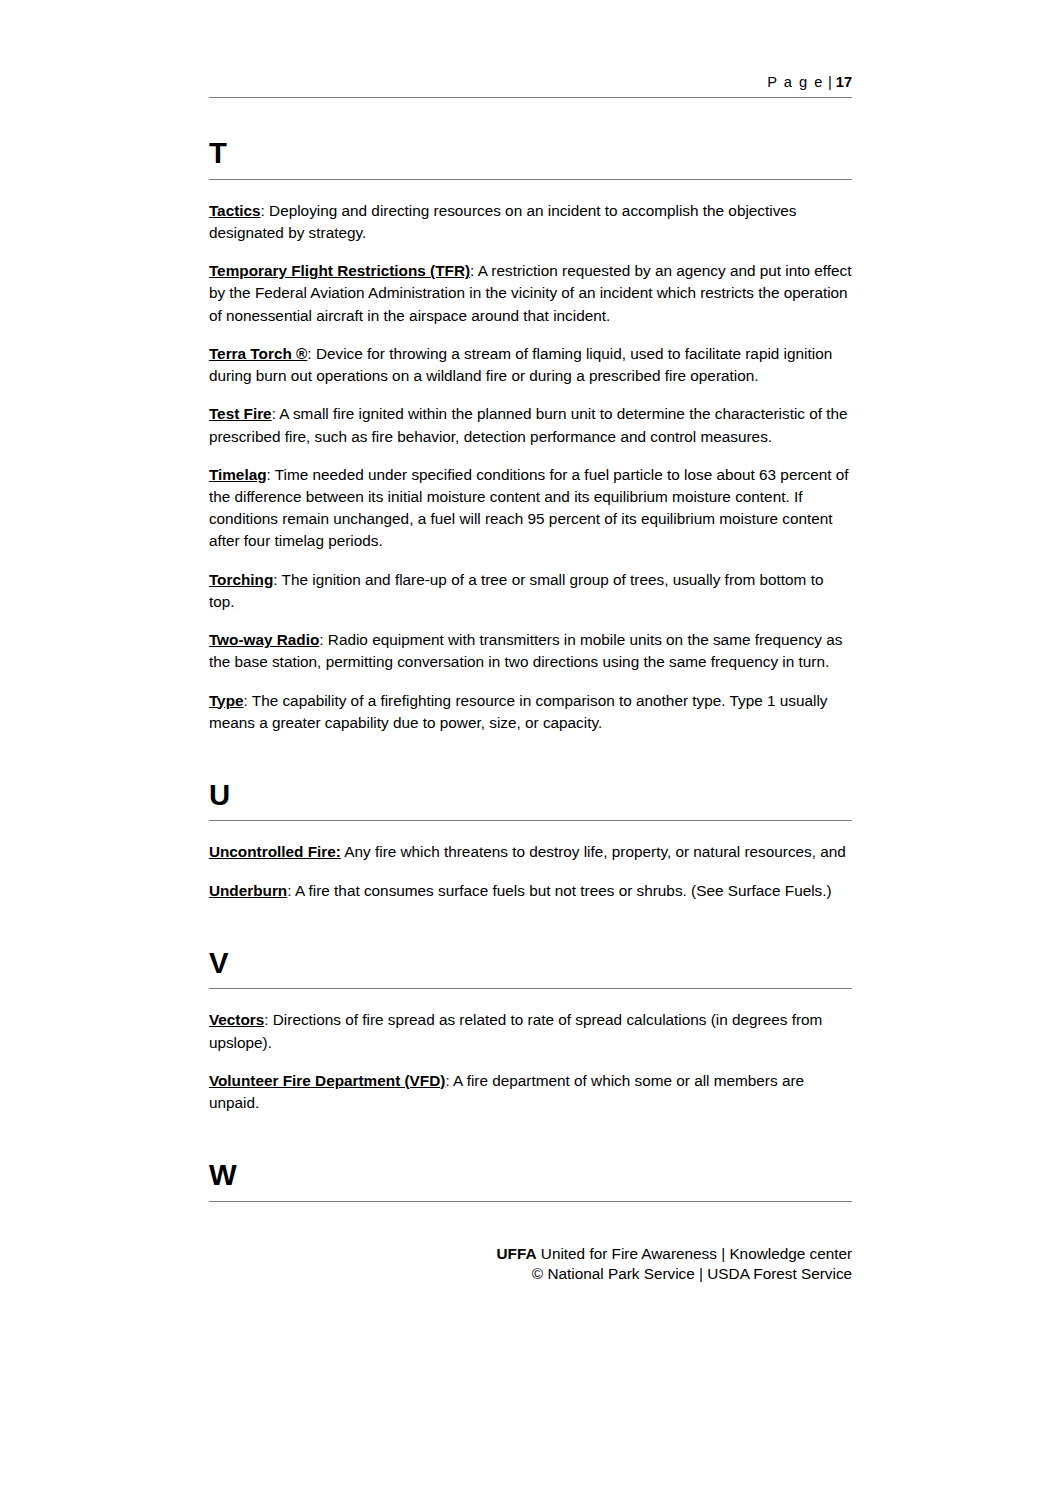P a g e | 17
T
Tactics: Deploying and directing resources on an incident to accomplish the objectives designated by strategy.
Temporary Flight Restrictions (TFR): A restriction requested by an agency and put into effect by the Federal Aviation Administration in the vicinity of an incident which restricts the operation of nonessential aircraft in the airspace around that incident.
Terra Torch ®: Device for throwing a stream of flaming liquid, used to facilitate rapid ignition during burn out operations on a wildland fire or during a prescribed fire operation.
Test Fire: A small fire ignited within the planned burn unit to determine the characteristic of the prescribed fire, such as fire behavior, detection performance and control measures.
Timelag: Time needed under specified conditions for a fuel particle to lose about 63 percent of the difference between its initial moisture content and its equilibrium moisture content. If conditions remain unchanged, a fuel will reach 95 percent of its equilibrium moisture content after four timelag periods.
Torching: The ignition and flare-up of a tree or small group of trees, usually from bottom to top.
Two-way Radio: Radio equipment with transmitters in mobile units on the same frequency as the base station, permitting conversation in two directions using the same frequency in turn.
Type: The capability of a firefighting resource in comparison to another type. Type 1 usually means a greater capability due to power, size, or capacity.
U
Uncontrolled Fire: Any fire which threatens to destroy life, property, or natural resources, and
Underburn: A fire that consumes surface fuels but not trees or shrubs. (See Surface Fuels.)
V
Vectors: Directions of fire spread as related to rate of spread calculations (in degrees from upslope).
Volunteer Fire Department (VFD): A fire department of which some or all members are unpaid.
W
UFFA United for Fire Awareness | Knowledge center
© National Park Service | USDA Forest Service